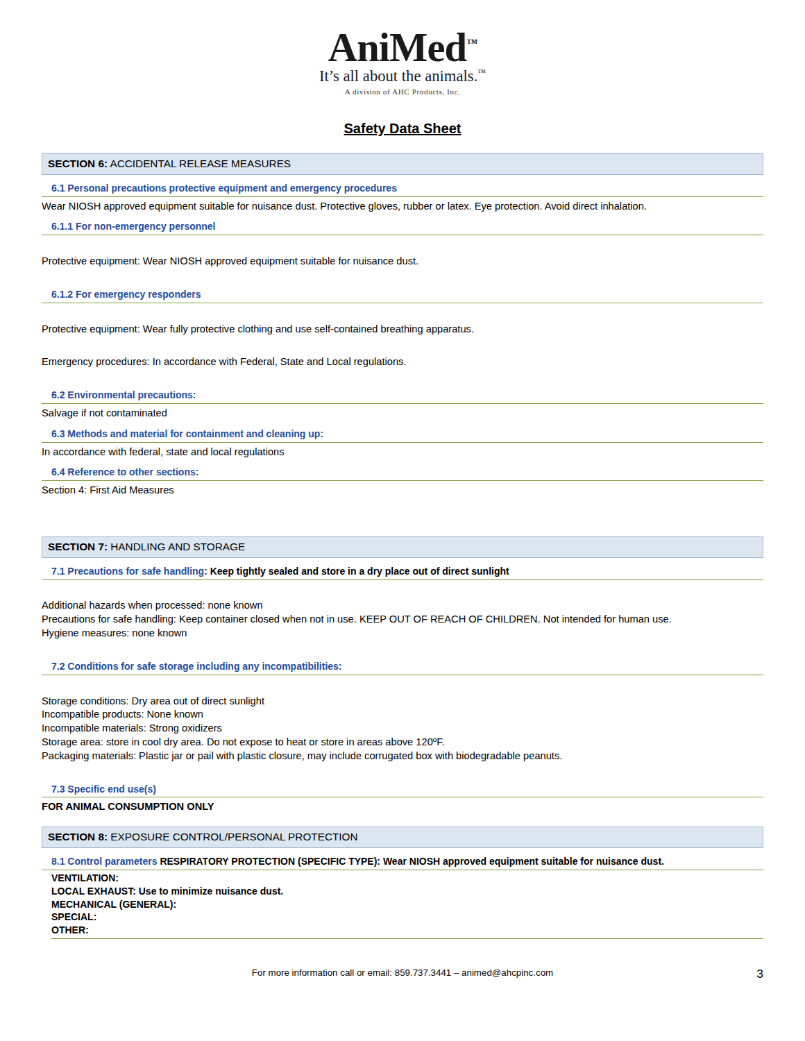AniMed™
It’s all about the animals.™
A division of AHC Products, Inc.
Safety Data Sheet
SECTION 6: ACCIDENTAL RELEASE MEASURES
6.1 Personal precautions protective equipment and emergency procedures
Wear NIOSH approved equipment suitable for nuisance dust. Protective gloves, rubber or latex. Eye protection. Avoid direct inhalation.
6.1.1 For non-emergency personnel
Protective equipment: Wear NIOSH approved equipment suitable for nuisance dust.
6.1.2 For emergency responders
Protective equipment: Wear fully protective clothing and use self-contained breathing apparatus.
Emergency procedures: In accordance with Federal, State and Local regulations.
6.2 Environmental precautions:
Salvage if not contaminated
6.3 Methods and material for containment and cleaning up:
In accordance with federal, state and local regulations
6.4 Reference to other sections:
Section 4: First Aid Measures
SECTION 7: HANDLING AND STORAGE
7.1 Precautions for safe handling: Keep tightly sealed and store in a dry place out of direct sunlight
Additional hazards when processed: none known
Precautions for safe handling: Keep container closed when not in use. KEEP OUT OF REACH OF CHILDREN. Not intended for human use.
Hygiene measures: none known
7.2 Conditions for safe storage including any incompatibilities:
Storage conditions: Dry area out of direct sunlight
Incompatible products: None known
Incompatible materials: Strong oxidizers
Storage area: store in cool dry area. Do not expose to heat or store in areas above 120ºF.
Packaging materials: Plastic jar or pail with plastic closure, may include corrugated box with biodegradable peanuts.
7.3 Specific end use(s)
FOR ANIMAL CONSUMPTION ONLY
SECTION 8: EXPOSURE CONTROL/PERSONAL PROTECTION
8.1 Control parameters RESPIRATORY PROTECTION (SPECIFIC TYPE): Wear NIOSH approved equipment suitable for nuisance dust.
VENTILATION:
LOCAL EXHAUST: Use to minimize nuisance dust.
MECHANICAL (GENERAL):
SPECIAL:
OTHER:
For more information call or email: 859.737.3441 – animed@ahcpinc.com
3